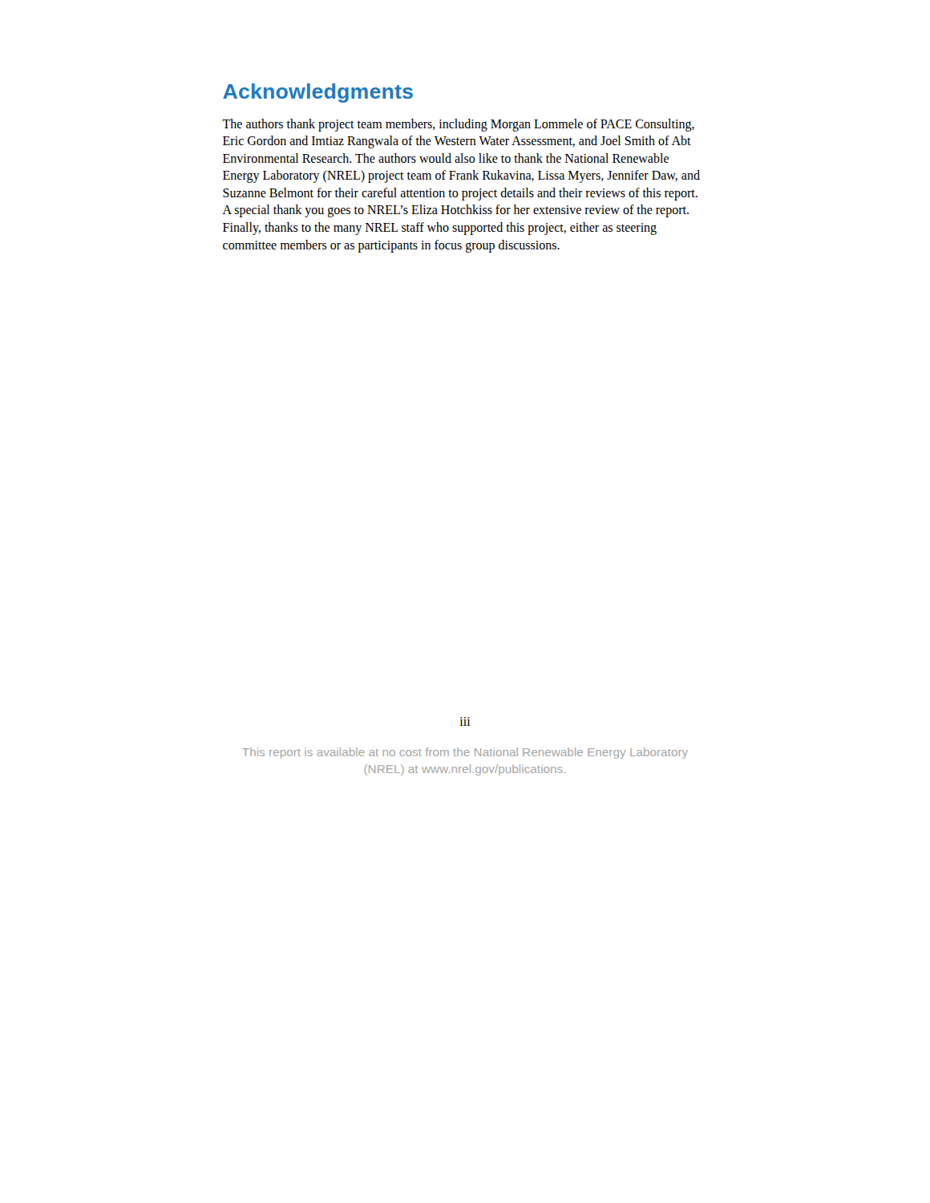Acknowledgments
The authors thank project team members, including Morgan Lommele of PACE Consulting, Eric Gordon and Imtiaz Rangwala of the Western Water Assessment, and Joel Smith of Abt Environmental Research. The authors would also like to thank the National Renewable Energy Laboratory (NREL) project team of Frank Rukavina, Lissa Myers, Jennifer Daw, and Suzanne Belmont for their careful attention to project details and their reviews of this report. A special thank you goes to NREL’s Eliza Hotchkiss for her extensive review of the report. Finally, thanks to the many NREL staff who supported this project, either as steering committee members or as participants in focus group discussions.
iii
This report is available at no cost from the National Renewable Energy Laboratory (NREL) at www.nrel.gov/publications.